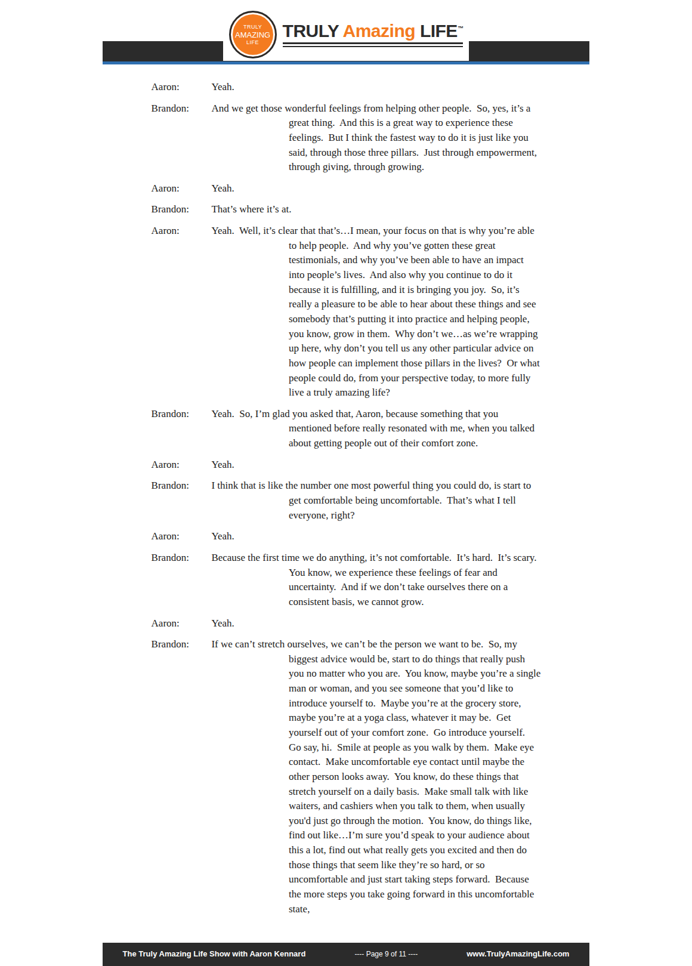TRULY AMAZING LIFE
TRULY Amazing LIFE™
Aaron:
Yeah.
Brandon:
And we get those wonderful feelings from helping other people. So, yes, it’s a great thing. And this is a great way to experience these feelings. But I think the fastest way to do it is just like you said, through those three pillars. Just through empowerment, through giving, through growing.
Aaron:
Yeah.
Brandon:
That’s where it’s at.
Aaron:
Yeah. Well, it’s clear that that’s…I mean, your focus on that is why you’re able to help people. And why you’ve gotten these great testimonials, and why you’ve been able to have an impact into people’s lives. And also why you continue to do it because it is fulfilling, and it is bringing you joy. So, it’s really a pleasure to be able to hear about these things and see somebody that’s putting it into practice and helping people, you know, grow in them. Why don’t we…as we’re wrapping up here, why don’t you tell us any other particular advice on how people can implement those pillars in the lives? Or what people could do, from your perspective today, to more fully live a truly amazing life?
Brandon:
Yeah. So, I’m glad you asked that, Aaron, because something that you mentioned before really resonated with me, when you talked about getting people out of their comfort zone.
Aaron:
Yeah.
Brandon:
I think that is like the number one most powerful thing you could do, is start to get comfortable being uncomfortable. That’s what I tell everyone, right?
Aaron:
Yeah.
Brandon:
Because the first time we do anything, it’s not comfortable. It’s hard. It’s scary. You know, we experience these feelings of fear and uncertainty. And if we don’t take ourselves there on a consistent basis, we cannot grow.
Aaron:
Yeah.
Brandon:
If we can’t stretch ourselves, we can’t be the person we want to be. So, my biggest advice would be, start to do things that really push you no matter who you are. You know, maybe you’re a single man or woman, and you see someone that you’d like to introduce yourself to. Maybe you’re at the grocery store, maybe you’re at a yoga class, whatever it may be. Get yourself out of your comfort zone. Go introduce yourself. Go say, hi. Smile at people as you walk by them. Make eye contact. Make uncomfortable eye contact until maybe the other person looks away. You know, do these things that stretch yourself on a daily basis. Make small talk with like waiters, and cashiers when you talk to them, when usually you'd just go through the motion. You know, do things like, find out like…I’m sure you’d speak to your audience about this a lot, find out what really gets you excited and then do those things that seem like they’re so hard, or so uncomfortable and just start taking steps forward. Because the more steps you take going forward in this uncomfortable state,
The Truly Amazing Life Show with Aaron Kennard
---- Page 9 of 11 ----
www.TrulyAmazingLife.com